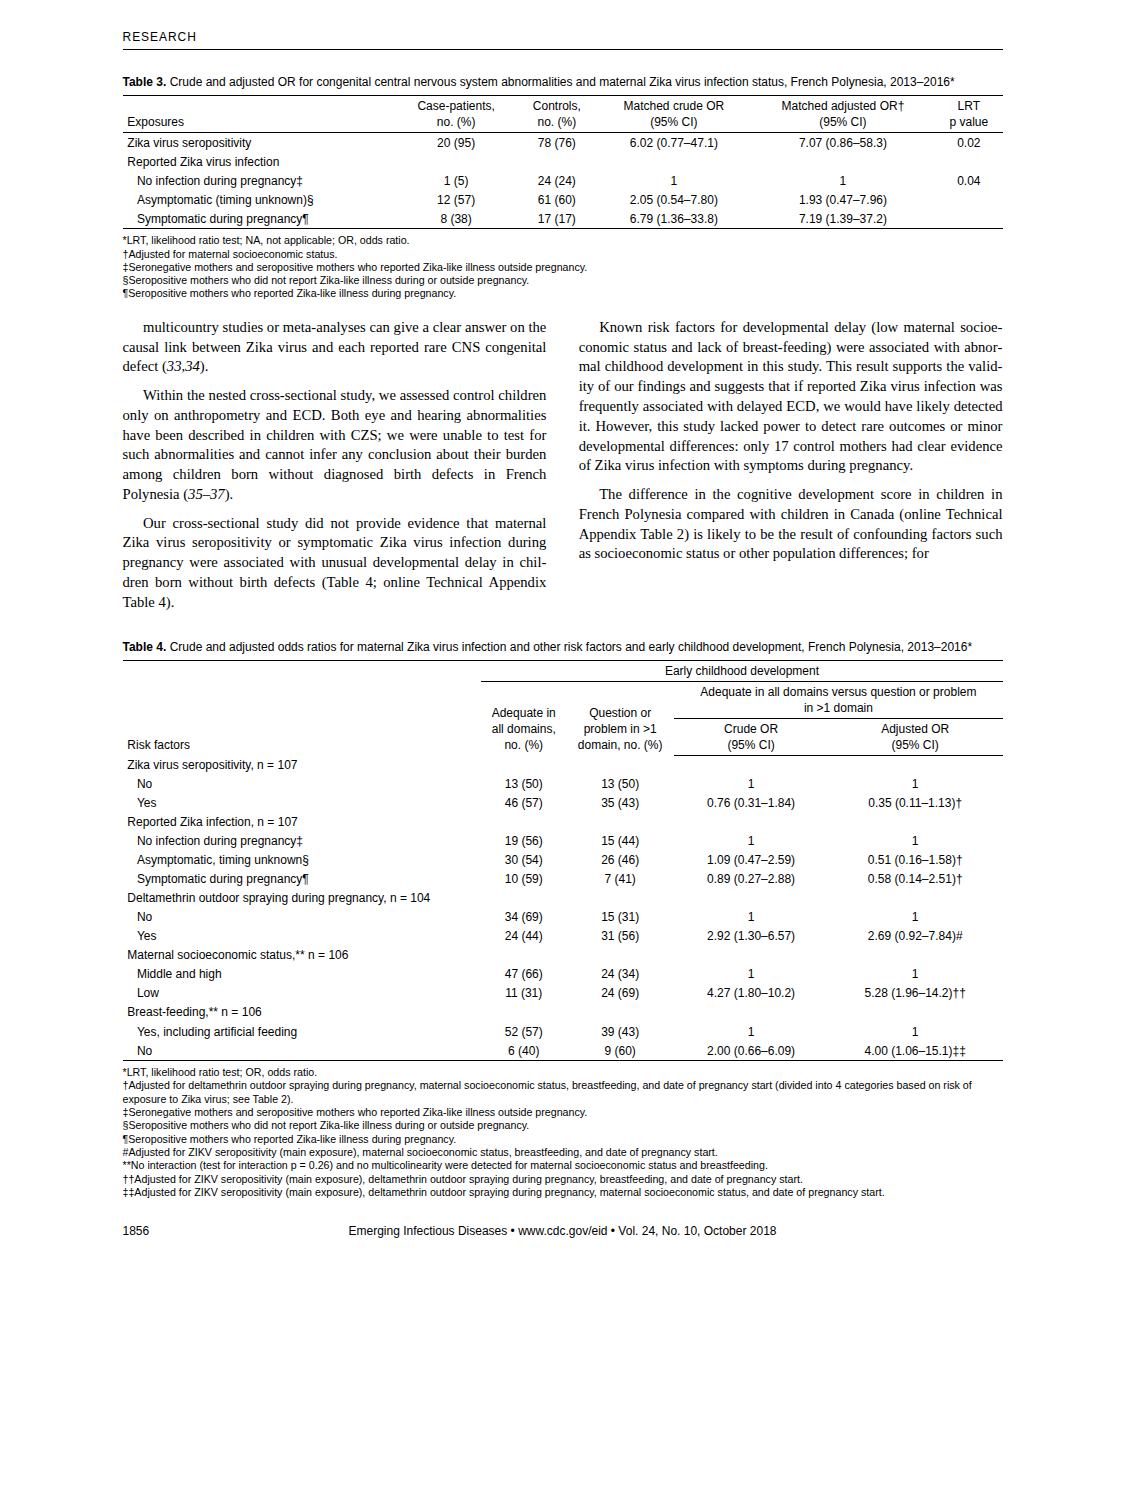RESEARCH
Table 3. Crude and adjusted OR for congenital central nervous system abnormalities and maternal Zika virus infection status, French Polynesia, 2013–2016*
| Exposures | Case-patients, no. (%) | Controls, no. (%) | Matched crude OR (95% CI) | Matched adjusted OR† (95% CI) | LRT p value |
| --- | --- | --- | --- | --- | --- |
| Zika virus seropositivity | 20 (95) | 78 (76) | 6.02 (0.77–47.1) | 7.07 (0.86–58.3) | 0.02 |
| Reported Zika virus infection | | | | | |
| No infection during pregnancy‡ | 1 (5) | 24 (24) | 1 | 1 | 0.04 |
| Asymptomatic (timing unknown)§ | 12 (57) | 61 (60) | 2.05 (0.54–7.80) | 1.93 (0.47–7.96) | |
| Symptomatic during pregnancy¶ | 8 (38) | 17 (17) | 6.79 (1.36–33.8) | 7.19 (1.39–37.2) | |
*LRT, likelihood ratio test; NA, not applicable; OR, odds ratio.
†Adjusted for maternal socioeconomic status.
‡Seronegative mothers and seropositive mothers who reported Zika-like illness outside pregnancy.
§Seropositive mothers who did not report Zika-like illness during or outside pregnancy.
¶Seropositive mothers who reported Zika-like illness during pregnancy.
multicountry studies or meta-analyses can give a clear answer on the causal link between Zika virus and each reported rare CNS congenital defect (33,34).
Within the nested cross-sectional study, we assessed control children only on anthropometry and ECD. Both eye and hearing abnormalities have been described in children with CZS; we were unable to test for such abnormalities and cannot infer any conclusion about their burden among children born without diagnosed birth defects in French Polynesia (35–37).
Our cross-sectional study did not provide evidence that maternal Zika virus seropositivity or symptomatic Zika virus infection during pregnancy were associated with unusual developmental delay in children born without birth defects (Table 4; online Technical Appendix Table 4).
Known risk factors for developmental delay (low maternal socioeconomic status and lack of breast-feeding) were associated with abnormal childhood development in this study. This result supports the validity of our findings and suggests that if reported Zika virus infection was frequently associated with delayed ECD, we would have likely detected it. However, this study lacked power to detect rare outcomes or minor developmental differences: only 17 control mothers had clear evidence of Zika virus infection with symptoms during pregnancy.
The difference in the cognitive development score in children in French Polynesia compared with children in Canada (online Technical Appendix Table 2) is likely to be the result of confounding factors such as socioeconomic status or other population differences; for
Table 4. Crude and adjusted odds ratios for maternal Zika virus infection and other risk factors and early childhood development, French Polynesia, 2013–2016*
| Risk factors | Early childhood development |
| --- | --- |
| Adequate in all domains, no. (%) | Question or problem in >1 domain, no. (%) | Adequate in all domains versus question or problem in >1 domain |
| Crude OR (95% CI) | Adjusted OR (95% CI) |
| Zika virus seropositivity, n = 107 | | | | |
| No | 13 (50) | 13 (50) | 1 | 1 |
| Yes | 46 (57) | 35 (43) | 0.76 (0.31–1.84) | 0.35 (0.11–1.13)† |
| Reported Zika infection, n = 107 | | | | |
| No infection during pregnancy‡ | 19 (56) | 15 (44) | 1 | 1 |
| Asymptomatic, timing unknown§ | 30 (54) | 26 (46) | 1.09 (0.47–2.59) | 0.51 (0.16–1.58)† |
| Symptomatic during pregnancy¶ | 10 (59) | 7 (41) | 0.89 (0.27–2.88) | 0.58 (0.14–2.51)† |
| Deltamethrin outdoor spraying during pregnancy, n = 104 | | | | |
| No | 34 (69) | 15 (31) | 1 | 1 |
| Yes | 24 (44) | 31 (56) | 2.92 (1.30–6.57) | 2.69 (0.92–7.84)# |
| Maternal socioeconomic status,** n = 106 | | | | |
| Middle and high | 47 (66) | 24 (34) | 1 | 1 |
| Low | 11 (31) | 24 (69) | 4.27 (1.80–10.2) | 5.28 (1.96–14.2)†† |
| Breast-feeding,** n = 106 | | | | |
| Yes, including artificial feeding | 52 (57) | 39 (43) | 1 | 1 |
| No | 6 (40) | 9 (60) | 2.00 (0.66–6.09) | 4.00 (1.06–15.1)‡‡ |
*LRT, likelihood ratio test; OR, odds ratio.
†Adjusted for deltamethrin outdoor spraying during pregnancy, maternal socioeconomic status, breastfeeding, and date of pregnancy start (divided into 4 categories based on risk of exposure to Zika virus; see Table 2).
‡Seronegative mothers and seropositive mothers who reported Zika-like illness outside pregnancy.
§Seropositive mothers who did not report Zika-like illness during or outside pregnancy.
¶Seropositive mothers who reported Zika-like illness during pregnancy.
#Adjusted for ZIKV seropositivity (main exposure), maternal socioeconomic status, breastfeeding, and date of pregnancy start.
**No interaction (test for interaction p = 0.26) and no multicolinearity were detected for maternal socioeconomic status and breastfeeding.
††Adjusted for ZIKV seropositivity (main exposure), deltamethrin outdoor spraying during pregnancy, breastfeeding, and date of pregnancy start.
‡‡Adjusted for ZIKV seropositivity (main exposure), deltamethrin outdoor spraying during pregnancy, maternal socioeconomic status, and date of pregnancy start.
1856
Emerging Infectious Diseases • www.cdc.gov/eid • Vol. 24, No. 10, October 2018